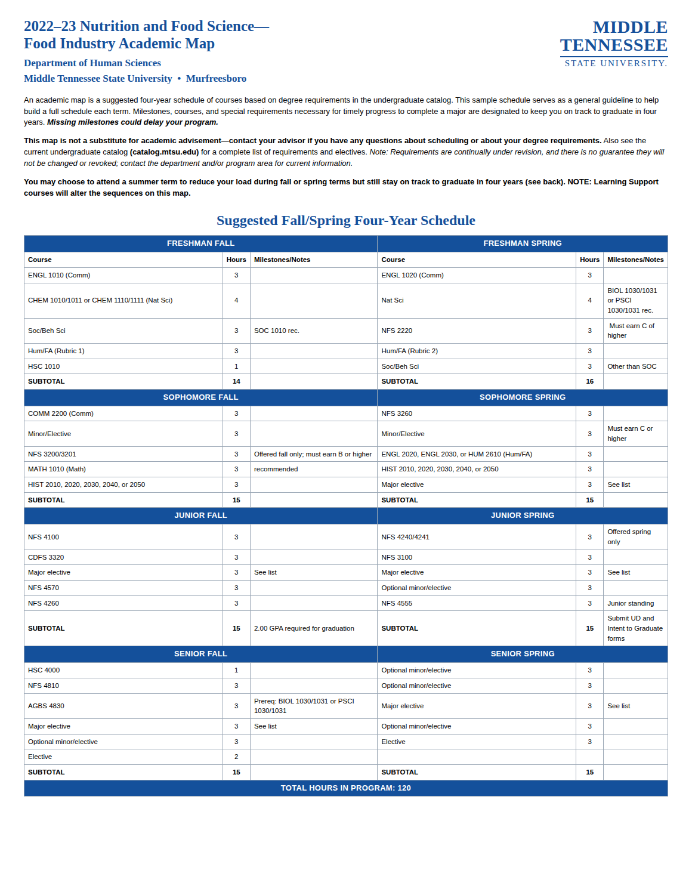2022–23 Nutrition and Food Science—
Food Industry Academic Map
Department of Human Sciences
Middle Tennessee State University • Murfreesboro
MIDDLE TENNESSEE STATE UNIVERSITY.
An academic map is a suggested four-year schedule of courses based on degree requirements in the undergraduate catalog. This sample schedule serves as a general guideline to help build a full schedule each term. Milestones, courses, and special requirements necessary for timely progress to complete a major are designated to keep you on track to graduate in four years. Missing milestones could delay your program.
This map is not a substitute for academic advisement—contact your advisor if you have any questions about scheduling or about your degree requirements. Also see the current undergraduate catalog (catalog.mtsu.edu) for a complete list of requirements and electives. Note: Requirements are continually under revision, and there is no guarantee they will not be changed or revoked; contact the department and/or program area for current information.
You may choose to attend a summer term to reduce your load during fall or spring terms but still stay on track to graduate in four years (see back). NOTE: Learning Support courses will alter the sequences on this map.
Suggested Fall/Spring Four-Year Schedule
| FRESHMAN FALL | FRESHMAN SPRING |
| Course | Hours | Milestones/Notes | Course | Hours | Milestones/Notes |
| ENGL 1010 (Comm) | 3 | | ENGL 1020 (Comm) | 3 | |
| CHEM 1010/1011 or CHEM 1110/1111 (Nat Sci) | 4 | | Nat Sci | 4 | BIOL 1030/1031 or PSCI 1030/1031 rec. |
| Soc/Beh Sci | 3 | SOC 1010 rec. | NFS 2220 | 3 | Must earn C of higher |
| Hum/FA (Rubric 1) | 3 | | Hum/FA (Rubric 2) | 3 | |
| HSC 1010 | 1 | | Soc/Beh Sci | 3 | Other than SOC |
| SUBTOTAL | 14 | | SUBTOTAL | 16 | |
| SOPHOMORE FALL | SOPHOMORE SPRING |
| COMM 2200 (Comm) | 3 | | NFS 3260 | 3 | |
| Minor/Elective | 3 | | Minor/Elective | 3 | Must earn C or higher |
| NFS 3200/3201 | 3 | Offered fall only; must earn B or higher | ENGL 2020, ENGL 2030, or HUM 2610 (Hum/FA) | 3 | |
| MATH 1010 (Math) | 3 | recommended | HIST 2010, 2020, 2030, 2040, or 2050 | 3 | |
| HIST 2010, 2020, 2030, 2040, or 2050 | 3 | | Major elective | 3 | See list |
| SUBTOTAL | 15 | | SUBTOTAL | 15 | |
| JUNIOR FALL | JUNIOR SPRING |
| NFS 4100 | 3 | | NFS 4240/4241 | 3 | Offered spring only |
| CDFS 3320 | 3 | | NFS 3100 | 3 | |
| Major elective | 3 | See list | Major elective | 3 | See list |
| NFS 4570 | 3 | | Optional minor/elective | 3 | |
| NFS 4260 | 3 | | NFS 4555 | 3 | Junior standing |
| SUBTOTAL | 15 | 2.00 GPA required for graduation | SUBTOTAL | 15 | Submit UD and Intent to Graduate forms |
| SENIOR FALL | SENIOR SPRING |
| HSC 4000 | 1 | | Optional minor/elective | 3 | |
| NFS 4810 | 3 | | Optional minor/elective | 3 | |
| AGBS 4830 | 3 | Prereq: BIOL 1030/1031 or PSCI 1030/1031 | Major elective | 3 | See list |
| Major elective | 3 | See list | Optional minor/elective | 3 | |
| Optional minor/elective | 3 | | Elective | 3 | |
| Elective | 2 | | | | |
| SUBTOTAL | 15 | | SUBTOTAL | 15 | |
| TOTAL HOURS IN PROGRAM: 120 |